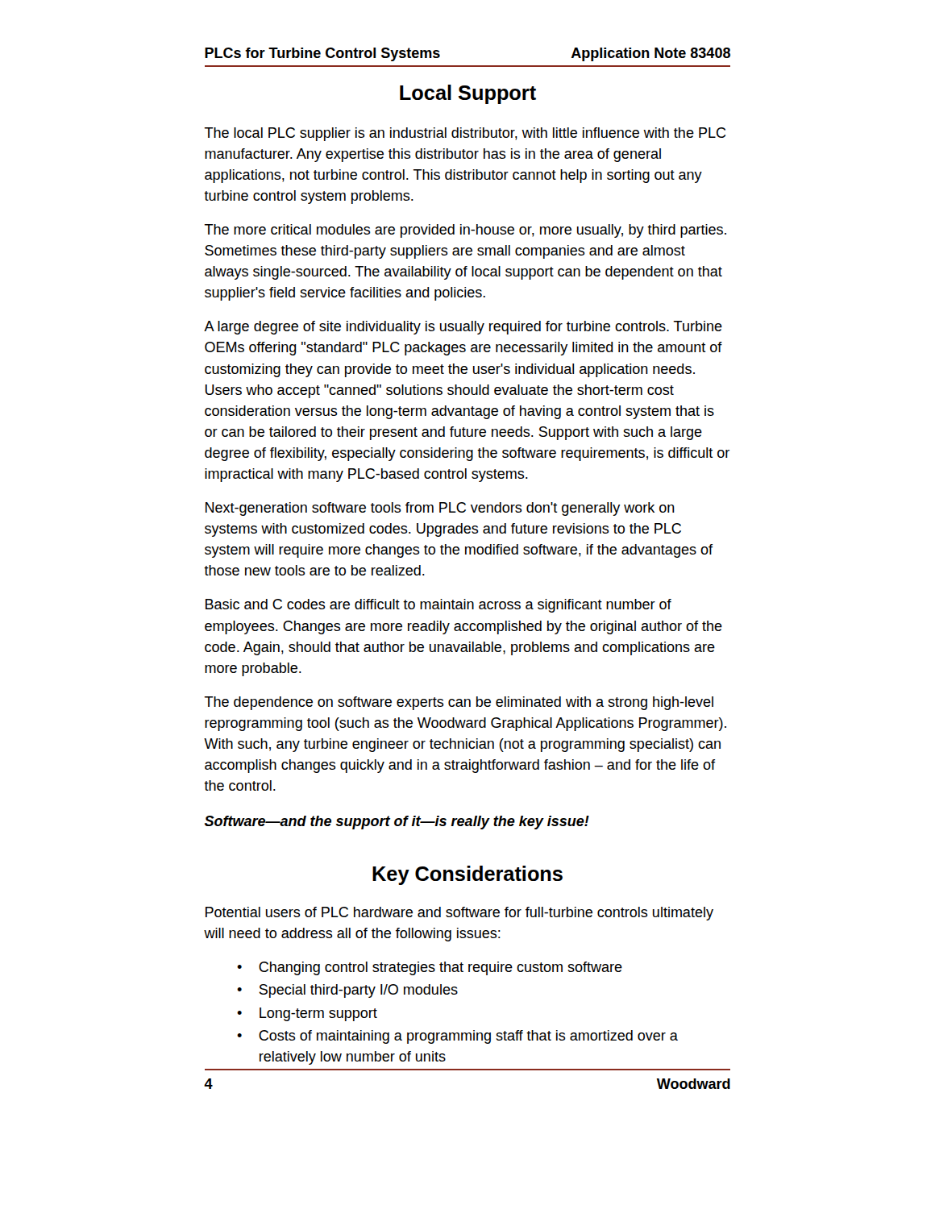PLCs for Turbine Control Systems Application Note 83408
Local Support
The local PLC supplier is an industrial distributor, with little influence with the PLC manufacturer. Any expertise this distributor has is in the area of general applications, not turbine control. This distributor cannot help in sorting out any turbine control system problems.
The more critical modules are provided in-house or, more usually, by third parties. Sometimes these third-party suppliers are small companies and are almost always single-sourced. The availability of local support can be dependent on that supplier's field service facilities and policies.
A large degree of site individuality is usually required for turbine controls. Turbine OEMs offering "standard" PLC packages are necessarily limited in the amount of customizing they can provide to meet the user's individual application needs. Users who accept "canned" solutions should evaluate the short-term cost consideration versus the long-term advantage of having a control system that is or can be tailored to their present and future needs. Support with such a large degree of flexibility, especially considering the software requirements, is difficult or impractical with many PLC-based control systems.
Next-generation software tools from PLC vendors don't generally work on systems with customized codes. Upgrades and future revisions to the PLC system will require more changes to the modified software, if the advantages of those new tools are to be realized.
Basic and C codes are difficult to maintain across a significant number of employees. Changes are more readily accomplished by the original author of the code. Again, should that author be unavailable, problems and complications are more probable.
The dependence on software experts can be eliminated with a strong high-level reprogramming tool (such as the Woodward Graphical Applications Programmer). With such, any turbine engineer or technician (not a programming specialist) can accomplish changes quickly and in a straightforward fashion – and for the life of the control.
Software—and the support of it—is really the key issue!
Key Considerations
Potential users of PLC hardware and software for full-turbine controls ultimately will need to address all of the following issues:
Changing control strategies that require custom software
Special third-party I/O modules
Long-term support
Costs of maintaining a programming staff that is amortized over a relatively low number of units
4 Woodward